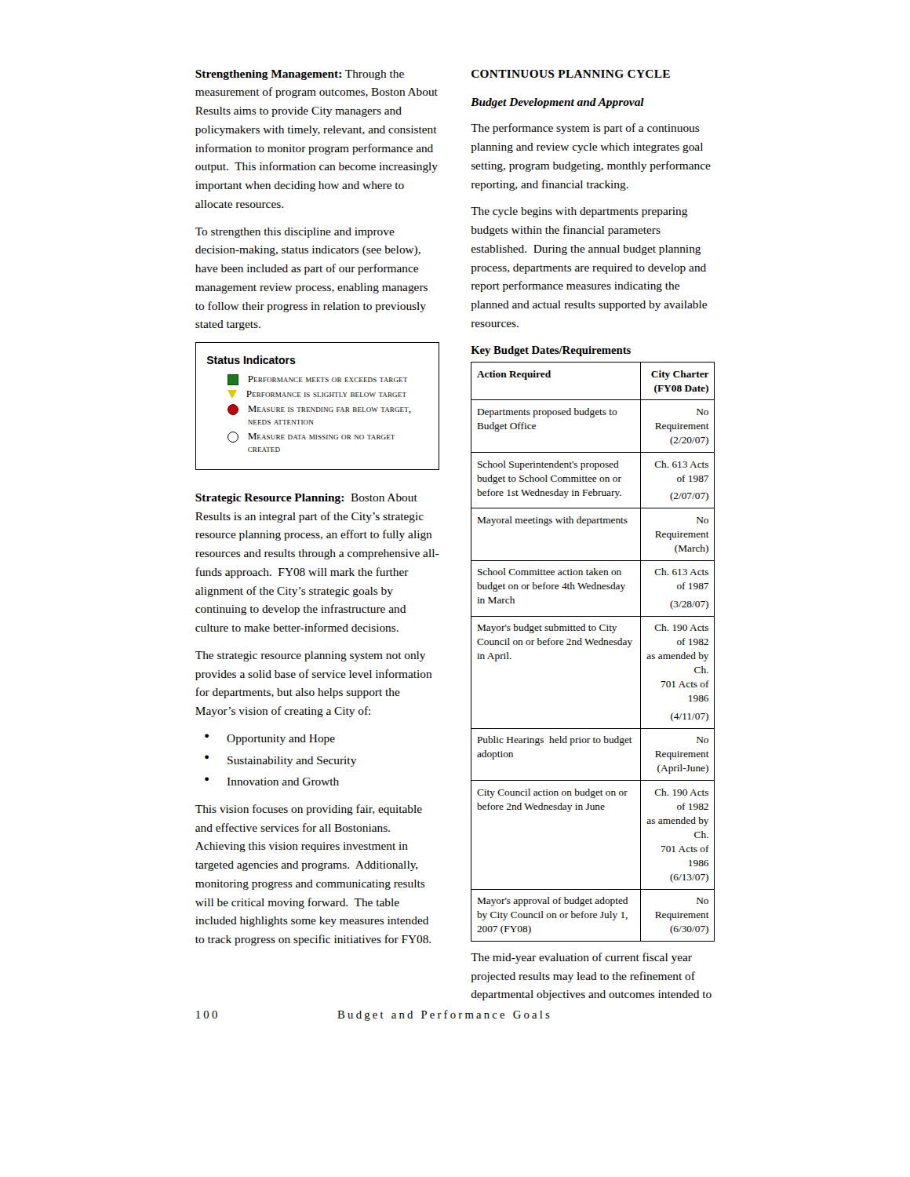Strengthening Management: Through the measurement of program outcomes, Boston About Results aims to provide City managers and policymakers with timely, relevant, and consistent information to monitor program performance and output. This information can become increasingly important when deciding how and where to allocate resources.
To strengthen this discipline and improve decision-making, status indicators (see below), have been included as part of our performance management review process, enabling managers to follow their progress in relation to previously stated targets.
Status Indicators
Performance meets or exceeds target
Performance is slightly below target
Measure is trending far below target,
needs attention
Measure data missing or no target created
Strategic Resource Planning: Boston About Results is an integral part of the City’s strategic resource planning process, an effort to fully align resources and results through a comprehensive all-funds approach. FY08 will mark the further alignment of the City’s strategic goals by continuing to develop the infrastructure and culture to make better-informed decisions.
The strategic resource planning system not only provides a solid base of service level information for departments, but also helps support the Mayor’s vision of creating a City of:
Opportunity and Hope
Sustainability and Security
Innovation and Growth
This vision focuses on providing fair, equitable and effective services for all Bostonians. Achieving this vision requires investment in targeted agencies and programs. Additionally, monitoring progress and communicating results will be critical moving forward. The table included highlights some key measures intended to track progress on specific initiatives for FY08.
CONTINUOUS PLANNING CYCLE
Budget Development and Approval
The performance system is part of a continuous planning and review cycle which integrates goal setting, program budgeting, monthly performance reporting, and financial tracking.
The cycle begins with departments preparing budgets within the financial parameters established. During the annual budget planning process, departments are required to develop and report performance measures indicating the planned and actual results supported by available resources.
Key Budget Dates/Requirements
| Action Required | City Charter (FY08 Date) |
| --- | --- |
| Departments proposed budgets to Budget Office | No Requirement (2/20/07) |
| School Superintendent's proposed budget to School Committee on or before 1st Wednesday in February. | Ch. 613 Acts of 1987 (2/07/07) |
| Mayoral meetings with departments | No Requirement (March) |
| School Committee action taken on budget on or before 4th Wednesday in March | Ch. 613 Acts of 1987 (3/28/07) |
| Mayor's budget submitted to City Council on or before 2nd Wednesday in April. | Ch. 190 Acts of 1982 as amended by Ch. 701 Acts of 1986 (4/11/07) |
| Public Hearings held prior to budget adoption | No Requirement (April-June) |
| City Council action on budget on or before 2nd Wednesday in June | Ch. 190 Acts of 1982 as amended by Ch. 701 Acts of 1986 (6/13/07) |
| Mayor's approval of budget adopted by City Council on or before July 1, 2007 (FY08) | No Requirement (6/30/07) |
The mid-year evaluation of current fiscal year projected results may lead to the refinement of departmental objectives and outcomes intended to
100
Budget and Performance Goals